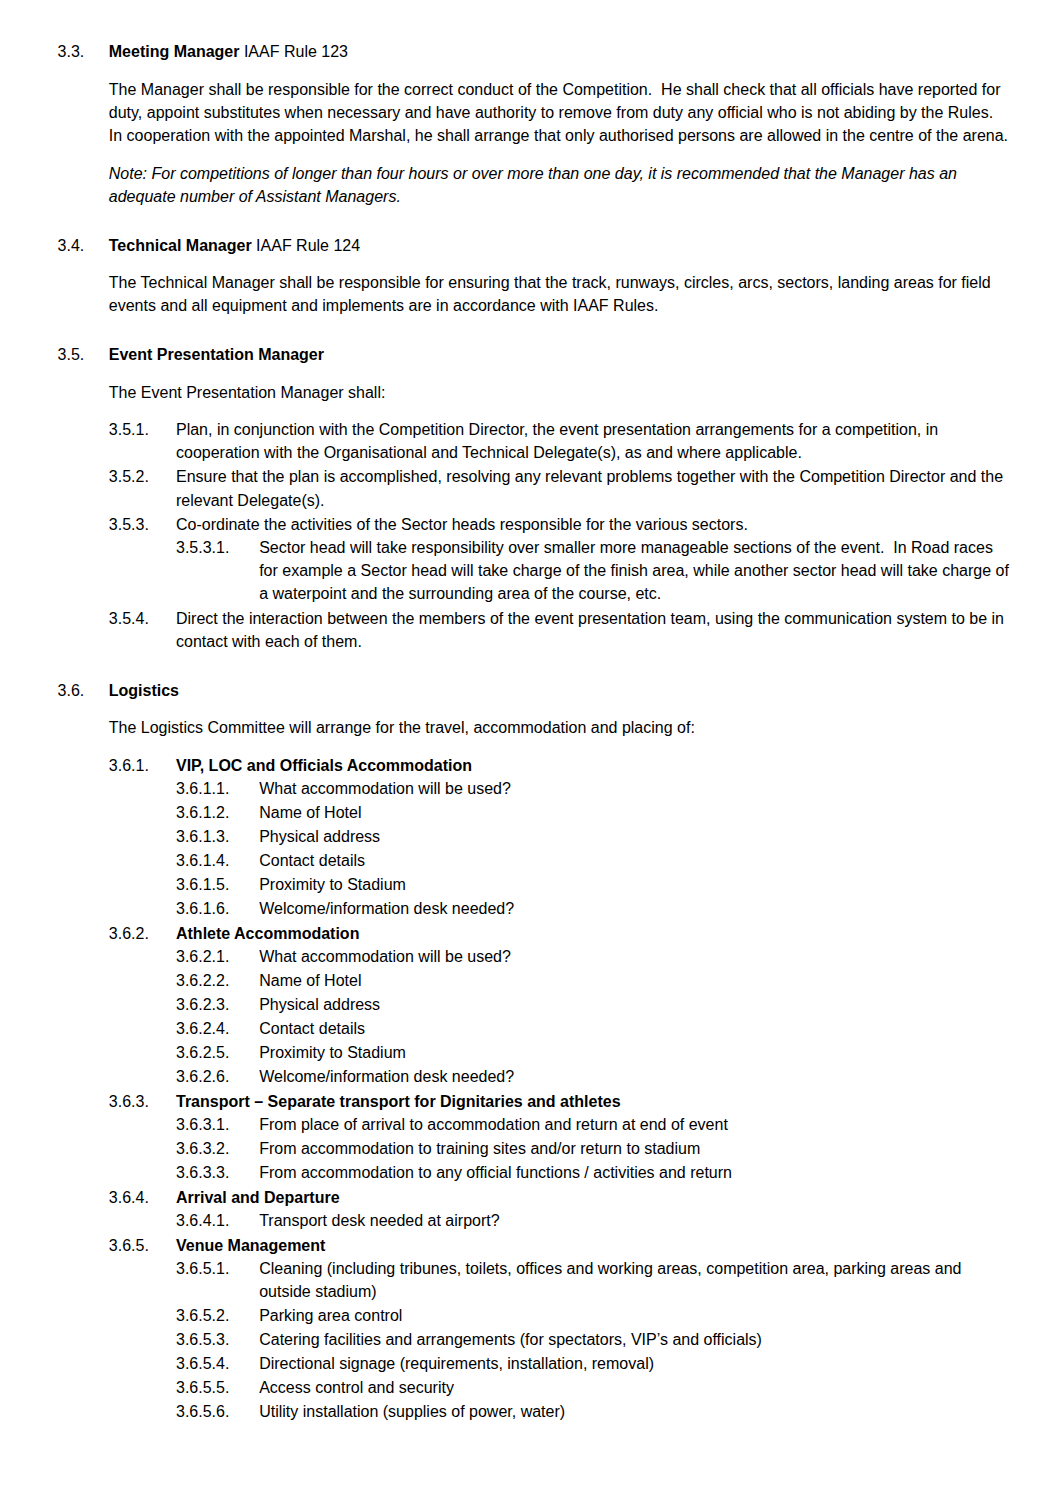3.3.
Meeting Manager IAAF Rule 123
The Manager shall be responsible for the correct conduct of the Competition. He shall check that all officials have reported for duty, appoint substitutes when necessary and have authority to remove from duty any official who is not abiding by the Rules. In cooperation with the appointed Marshal, he shall arrange that only authorised persons are allowed in the centre of the arena.
Note: For competitions of longer than four hours or over more than one day, it is recommended that the Manager has an adequate number of Assistant Managers.
3.4.
Technical Manager IAAF Rule 124
The Technical Manager shall be responsible for ensuring that the track, runways, circles, arcs, sectors, landing areas for field events and all equipment and implements are in accordance with IAAF Rules.
3.5.
Event Presentation Manager
The Event Presentation Manager shall:
3.5.1.
Plan, in conjunction with the Competition Director, the event presentation arrangements for a competition, in cooperation with the Organisational and Technical Delegate(s), as and where applicable.
3.5.2.
Ensure that the plan is accomplished, resolving any relevant problems together with the Competition Director and the relevant Delegate(s).
3.5.3.
Co-ordinate the activities of the Sector heads responsible for the various sectors.
3.5.3.1.
Sector head will take responsibility over smaller more manageable sections of the event. In Road races for example a Sector head will take charge of the finish area, while another sector head will take charge of a waterpoint and the surrounding area of the course, etc.
3.5.4.
Direct the interaction between the members of the event presentation team, using the communication system to be in contact with each of them.
3.6.
Logistics
The Logistics Committee will arrange for the travel, accommodation and placing of:
3.6.1.
VIP, LOC and Officials Accommodation
3.6.1.1.
What accommodation will be used?
3.6.1.2.
Name of Hotel
3.6.1.3.
Physical address
3.6.1.4.
Contact details
3.6.1.5.
Proximity to Stadium
3.6.1.6.
Welcome/information desk needed?
3.6.2.
Athlete Accommodation
3.6.2.1.
What accommodation will be used?
3.6.2.2.
Name of Hotel
3.6.2.3.
Physical address
3.6.2.4.
Contact details
3.6.2.5.
Proximity to Stadium
3.6.2.6.
Welcome/information desk needed?
3.6.3.
Transport – Separate transport for Dignitaries and athletes
3.6.3.1.
From place of arrival to accommodation and return at end of event
3.6.3.2.
From accommodation to training sites and/or return to stadium
3.6.3.3.
From accommodation to any official functions / activities and return
3.6.4.
Arrival and Departure
3.6.4.1.
Transport desk needed at airport?
3.6.5.
Venue Management
3.6.5.1.
Cleaning (including tribunes, toilets, offices and working areas, competition area, parking areas and outside stadium)
3.6.5.2.
Parking area control
3.6.5.3.
Catering facilities and arrangements (for spectators, VIP’s and officials)
3.6.5.4.
Directional signage (requirements, installation, removal)
3.6.5.5.
Access control and security
3.6.5.6.
Utility installation (supplies of power, water)